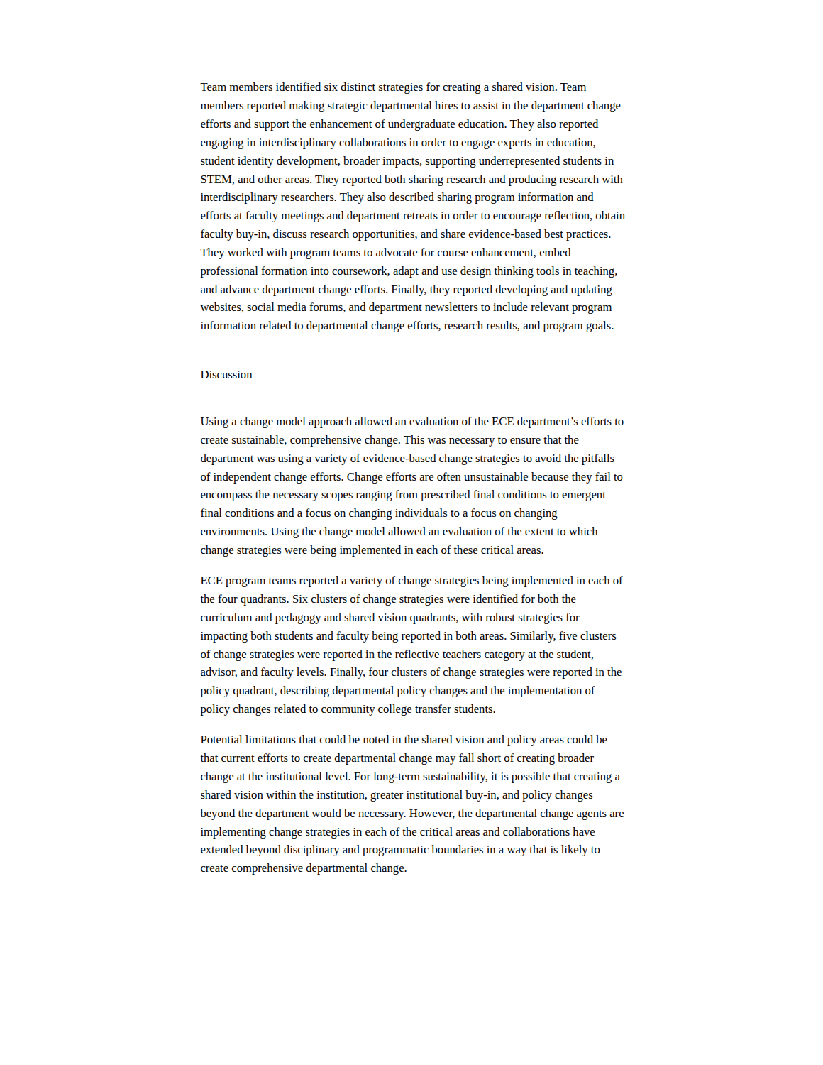Team members identified six distinct strategies for creating a shared vision. Team members reported making strategic departmental hires to assist in the department change efforts and support the enhancement of undergraduate education. They also reported engaging in interdisciplinary collaborations in order to engage experts in education, student identity development, broader impacts, supporting underrepresented students in STEM, and other areas. They reported both sharing research and producing research with interdisciplinary researchers. They also described sharing program information and efforts at faculty meetings and department retreats in order to encourage reflection, obtain faculty buy-in, discuss research opportunities, and share evidence-based best practices. They worked with program teams to advocate for course enhancement, embed professional formation into coursework, adapt and use design thinking tools in teaching, and advance department change efforts. Finally, they reported developing and updating websites, social media forums, and department newsletters to include relevant program information related to departmental change efforts, research results, and program goals.
Discussion
Using a change model approach allowed an evaluation of the ECE department’s efforts to create sustainable, comprehensive change. This was necessary to ensure that the department was using a variety of evidence-based change strategies to avoid the pitfalls of independent change efforts. Change efforts are often unsustainable because they fail to encompass the necessary scopes ranging from prescribed final conditions to emergent final conditions and a focus on changing individuals to a focus on changing environments. Using the change model allowed an evaluation of the extent to which change strategies were being implemented in each of these critical areas.
ECE program teams reported a variety of change strategies being implemented in each of the four quadrants. Six clusters of change strategies were identified for both the curriculum and pedagogy and shared vision quadrants, with robust strategies for impacting both students and faculty being reported in both areas. Similarly, five clusters of change strategies were reported in the reflective teachers category at the student, advisor, and faculty levels. Finally, four clusters of change strategies were reported in the policy quadrant, describing departmental policy changes and the implementation of policy changes related to community college transfer students.
Potential limitations that could be noted in the shared vision and policy areas could be that current efforts to create departmental change may fall short of creating broader change at the institutional level. For long-term sustainability, it is possible that creating a shared vision within the institution, greater institutional buy-in, and policy changes beyond the department would be necessary. However, the departmental change agents are implementing change strategies in each of the critical areas and collaborations have extended beyond disciplinary and programmatic boundaries in a way that is likely to create comprehensive departmental change.